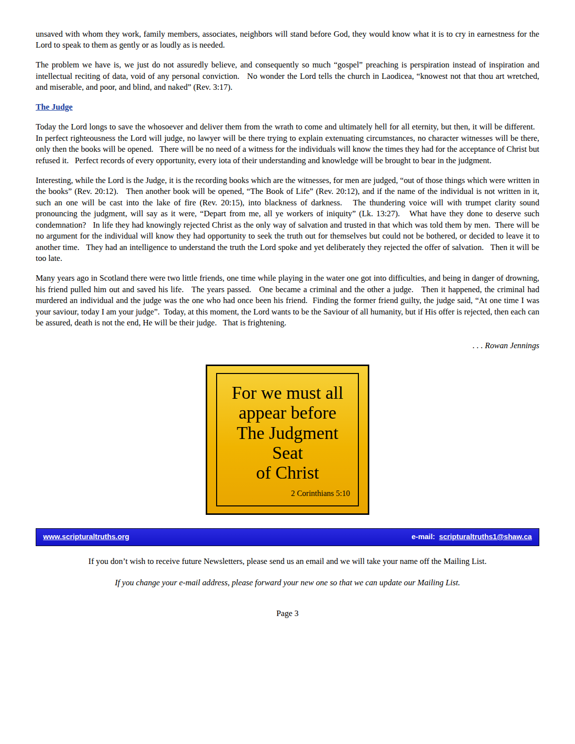unsaved with whom they work, family members, associates, neighbors will stand before God, they would know what it is to cry in earnestness for the Lord to speak to them as gently or as loudly as is needed.
The problem we have is, we just do not assuredly believe, and consequently so much “gospel” preaching is perspiration instead of inspiration and intellectual reciting of data, void of any personal conviction. No wonder the Lord tells the church in Laodicea, “knowest not that thou art wretched, and miserable, and poor, and blind, and naked” (Rev. 3:17).
The Judge
Today the Lord longs to save the whosoever and deliver them from the wrath to come and ultimately hell for all eternity, but then, it will be different. In perfect righteousness the Lord will judge, no lawyer will be there trying to explain extenuating circumstances, no character witnesses will be there, only then the books will be opened. There will be no need of a witness for the individuals will know the times they had for the acceptance of Christ but refused it. Perfect records of every opportunity, every iota of their understanding and knowledge will be brought to bear in the judgment.
Interesting, while the Lord is the Judge, it is the recording books which are the witnesses, for men are judged, “out of those things which were written in the books” (Rev. 20:12). Then another book will be opened, “The Book of Life” (Rev. 20:12), and if the name of the individual is not written in it, such an one will be cast into the lake of fire (Rev. 20:15), into blackness of darkness. The thundering voice will with trumpet clarity sound pronouncing the judgment, will say as it were, “Depart from me, all ye workers of iniquity” (Lk. 13:27). What have they done to deserve such condemnation? In life they had knowingly rejected Christ as the only way of salvation and trusted in that which was told them by men. There will be no argument for the individual will know they had opportunity to seek the truth out for themselves but could not be bothered, or decided to leave it to another time. They had an intelligence to understand the truth the Lord spoke and yet deliberately they rejected the offer of salvation. Then it will be too late.
Many years ago in Scotland there were two little friends, one time while playing in the water one got into difficulties, and being in danger of drowning, his friend pulled him out and saved his life. The years passed. One became a criminal and the other a judge. Then it happened, the criminal had murdered an individual and the judge was the one who had once been his friend. Finding the former friend guilty, the judge said, “At one time I was your saviour, today I am your judge”. Today, at this moment, the Lord wants to be the Saviour of all humanity, but if His offer is rejected, then each can be assured, death is not the end, He will be their judge. That is frightening.
. . . Rowan Jennings
For we must all
appear before
The Judgment Seat
of Christ
2 Corinthians 5:10
www.scripturaltruths.org e-mail: scripturaltruths1@shaw.ca
If you don’t wish to receive future Newsletters, please send us an email and we will take your name off the Mailing List.
If you change your e-mail address, please forward your new one so that we can update our Mailing List.
Page 3